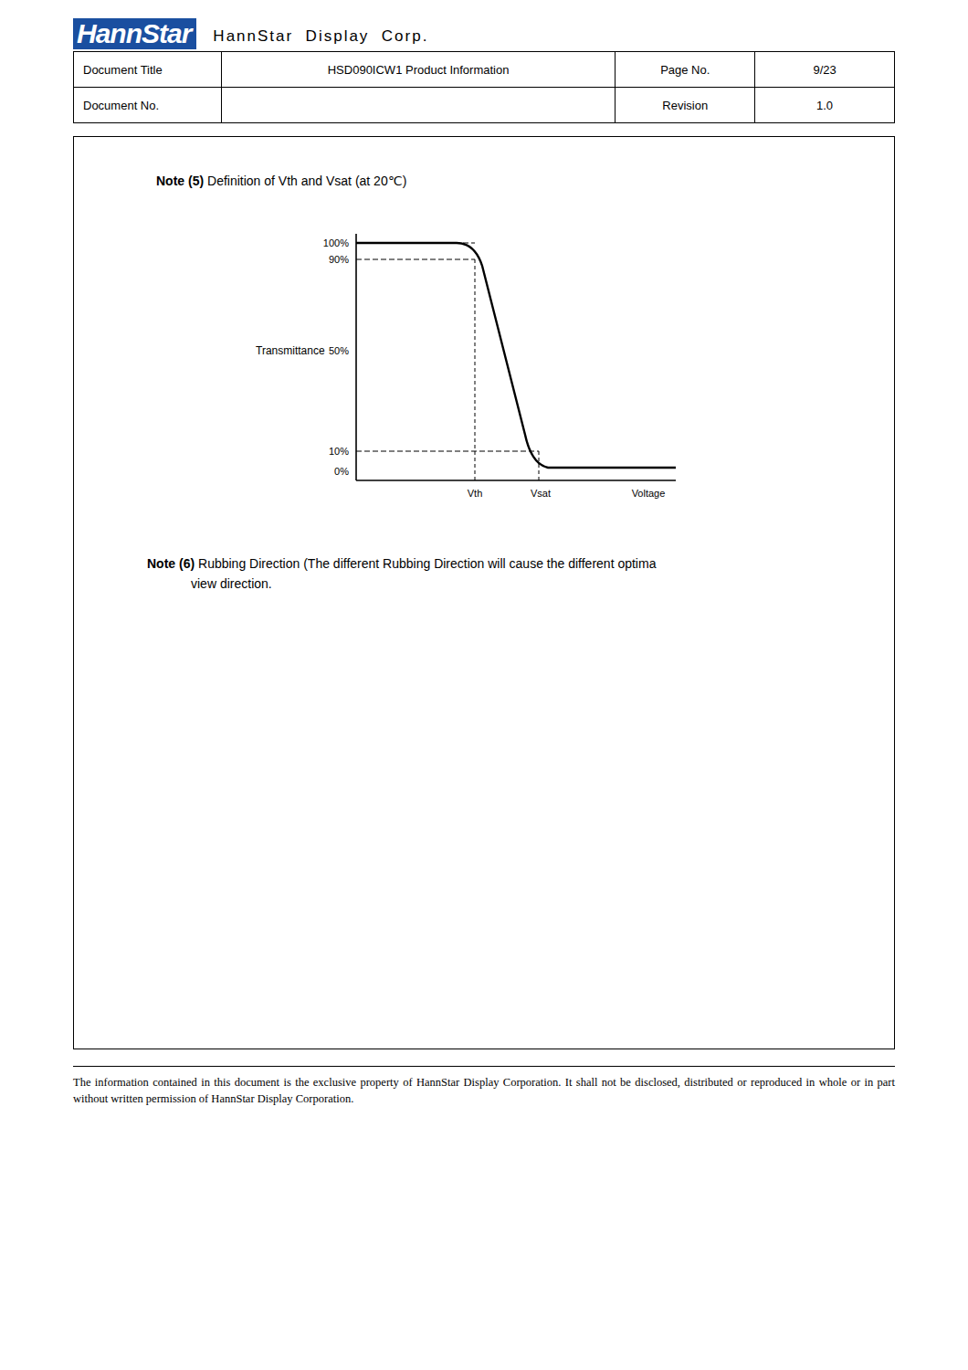Hann Star
HannStar Display Corp.
| Document Title | HSD090ICW1 Product Information | Page No. | 9/23 |
| Document No. | | Revision | 1.0 |
Note (5) Definition of Vth and Vsat (at 20℃)
100% 90% 50% 10% 0% Transmittance Vth Vsat Voltage
Note (6) Rubbing Direction (The different Rubbing Direction will cause the different optima view direction.
The information contained in this document is the exclusive property of HannStar Display Corporation. It shall not be disclosed, distributed or reproduced in whole or in part without written permission of HannStar Display Corporation.